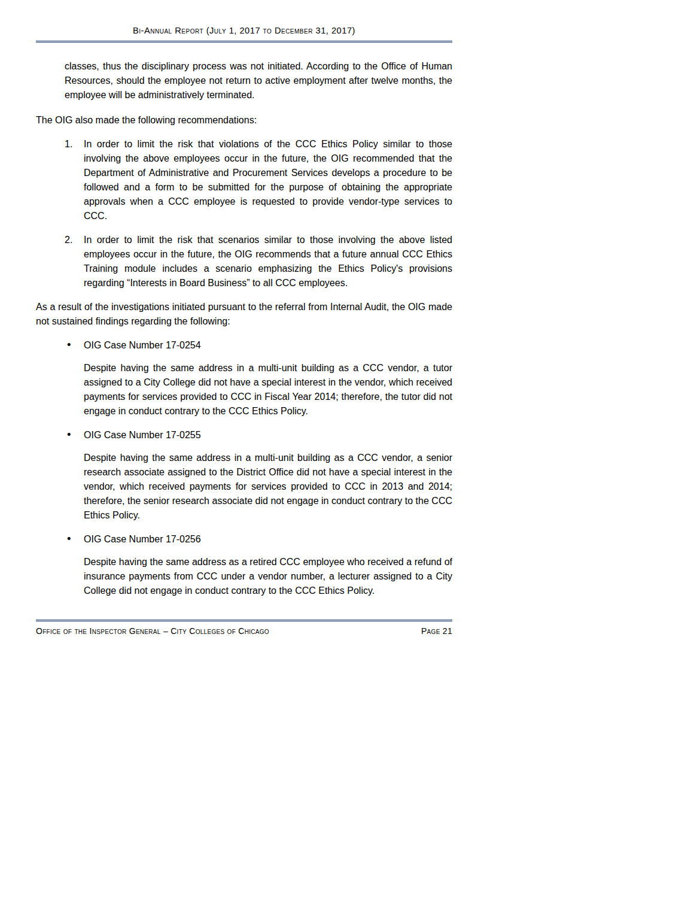Bi-Annual Report (July 1, 2017 to December 31, 2017)
classes, thus the disciplinary process was not initiated. According to the Office of Human Resources, should the employee not return to active employment after twelve months, the employee will be administratively terminated.
The OIG also made the following recommendations:
In order to limit the risk that violations of the CCC Ethics Policy similar to those involving the above employees occur in the future, the OIG recommended that the Department of Administrative and Procurement Services develops a procedure to be followed and a form to be submitted for the purpose of obtaining the appropriate approvals when a CCC employee is requested to provide vendor-type services to CCC.
In order to limit the risk that scenarios similar to those involving the above listed employees occur in the future, the OIG recommends that a future annual CCC Ethics Training module includes a scenario emphasizing the Ethics Policy's provisions regarding “Interests in Board Business” to all CCC employees.
As a result of the investigations initiated pursuant to the referral from Internal Audit, the OIG made not sustained findings regarding the following:
OIG Case Number 17-0254
Despite having the same address in a multi-unit building as a CCC vendor, a tutor assigned to a City College did not have a special interest in the vendor, which received payments for services provided to CCC in Fiscal Year 2014; therefore, the tutor did not engage in conduct contrary to the CCC Ethics Policy.
OIG Case Number 17-0255
Despite having the same address in a multi-unit building as a CCC vendor, a senior research associate assigned to the District Office did not have a special interest in the vendor, which received payments for services provided to CCC in 2013 and 2014; therefore, the senior research associate did not engage in conduct contrary to the CCC Ethics Policy.
OIG Case Number 17-0256
Despite having the same address as a retired CCC employee who received a refund of insurance payments from CCC under a vendor number, a lecturer assigned to a City College did not engage in conduct contrary to the CCC Ethics Policy.
Office of the Inspector General – City Colleges of Chicago Page 21